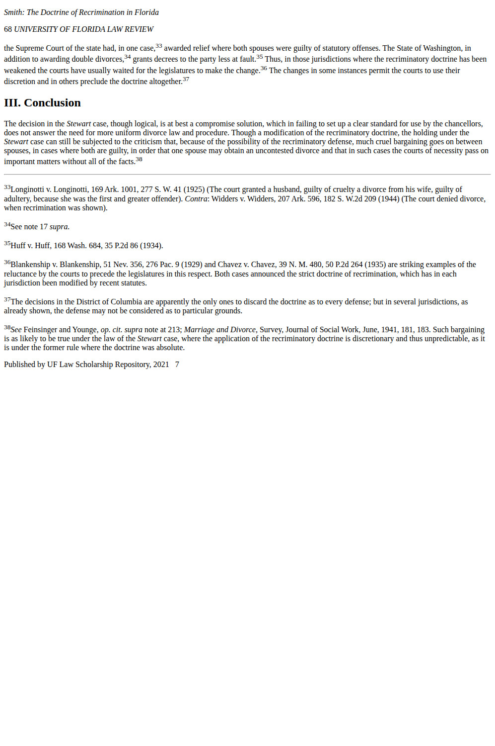Smith: The Doctrine of Recrimination in Florida
68 UNIVERSITY OF FLORIDA LAW REVIEW
the Supreme Court of the state had, in one case,33 awarded relief where both spouses were guilty of statutory offenses. The State of Washington, in addition to awarding double divorces,34 grants decrees to the party less at fault.35 Thus, in those jurisdictions where the recriminatory doctrine has been weakened the courts have usually waited for the legislatures to make the change.36 The changes in some instances permit the courts to use their discretion and in others preclude the doctrine altogether.37
III. Conclusion
The decision in the Stewart case, though logical, is at best a compromise solution, which in failing to set up a clear standard for use by the chancellors, does not answer the need for more uniform divorce law and procedure. Though a modification of the recriminatory doctrine, the holding under the Stewart case can still be subjected to the criticism that, because of the possibility of the recriminatory defense, much cruel bargaining goes on between spouses, in cases where both are guilty, in order that one spouse may obtain an uncontested divorce and that in such cases the courts of necessity pass on important matters without all of the facts.38
33Longinotti v. Longinotti, 169 Ark. 1001, 277 S. W. 41 (1925) (The court granted a husband, guilty of cruelty a divorce from his wife, guilty of adultery, because she was the first and greater offender). Contra: Widders v. Widders, 207 Ark. 596, 182 S. W.2d 209 (1944) (The court denied divorce, when recrimination was shown).
34See note 17 supra.
35Huff v. Huff, 168 Wash. 684, 35 P.2d 86 (1934).
36Blankenship v. Blankenship, 51 Nev. 356, 276 Pac. 9 (1929) and Chavez v. Chavez, 39 N. M. 480, 50 P.2d 264 (1935) are striking examples of the reluctance by the courts to precede the legislatures in this respect. Both cases announced the strict doctrine of recrimination, which has in each jurisdiction been modified by recent statutes.
37The decisions in the District of Columbia are apparently the only ones to discard the doctrine as to every defense; but in several jurisdictions, as already shown, the defense may not be considered as to particular grounds.
38See Feinsinger and Younge, op. cit. supra note at 213; Marriage and Divorce, Survey, Journal of Social Work, June, 1941, 181, 183. Such bargaining is as likely to be true under the law of the Stewart case, where the application of the recriminatory doctrine is discretionary and thus unpredictable, as it is under the former rule where the doctrine was absolute.
Published by UF Law Scholarship Repository, 2021 7